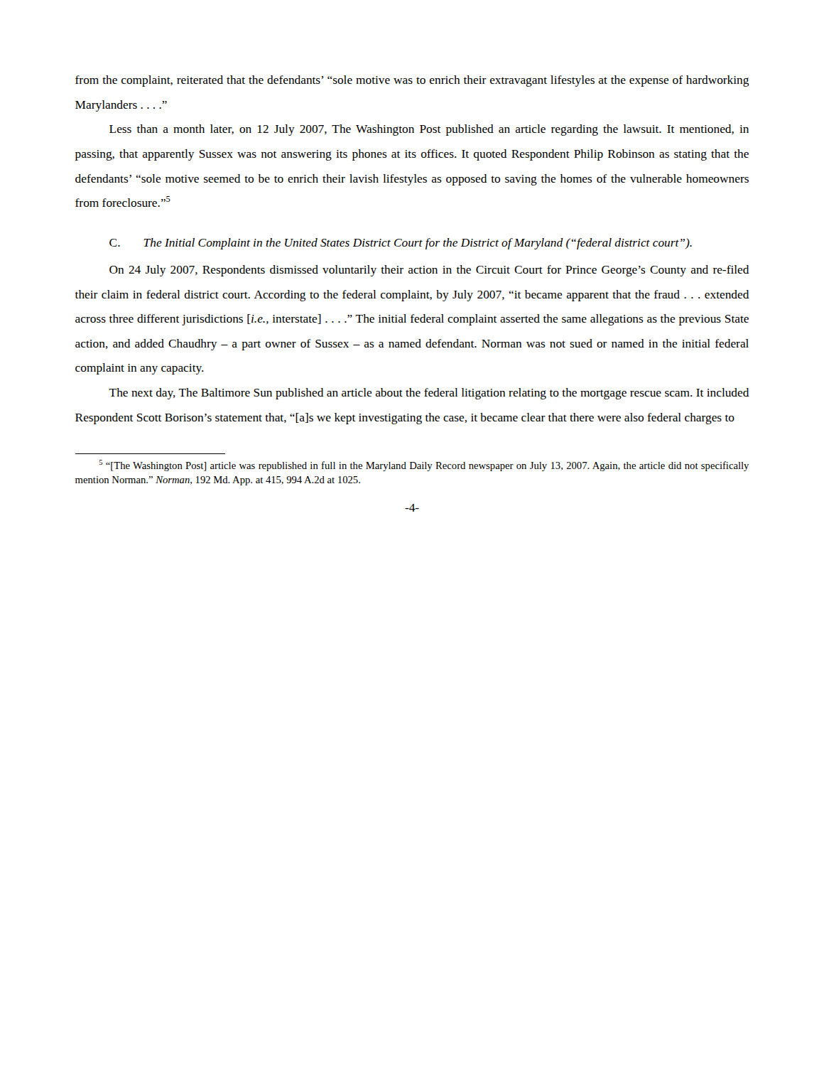from the complaint, reiterated that the defendants’ “sole motive was to enrich their extravagant lifestyles at the expense of hardworking Marylanders . . . .”
Less than a month later, on 12 July 2007, The Washington Post published an article regarding the lawsuit. It mentioned, in passing, that apparently Sussex was not answering its phones at its offices. It quoted Respondent Philip Robinson as stating that the defendants’ “sole motive seemed to be to enrich their lavish lifestyles as opposed to saving the homes of the vulnerable homeowners from foreclosure.”5
C. The Initial Complaint in the United States District Court for the District of Maryland (“federal district court”).
On 24 July 2007, Respondents dismissed voluntarily their action in the Circuit Court for Prince George’s County and re-filed their claim in federal district court. According to the federal complaint, by July 2007, “it became apparent that the fraud . . . extended across three different jurisdictions [i.e., interstate] . . . .” The initial federal complaint asserted the same allegations as the previous State action, and added Chaudhry – a part owner of Sussex – as a named defendant. Norman was not sued or named in the initial federal complaint in any capacity.
The next day, The Baltimore Sun published an article about the federal litigation relating to the mortgage rescue scam. It included Respondent Scott Borison’s statement that, “[a]s we kept investigating the case, it became clear that there were also federal charges to
5 “[The Washington Post] article was republished in full in the Maryland Daily Record newspaper on July 13, 2007. Again, the article did not specifically mention Norman.” Norman, 192 Md. App. at 415, 994 A.2d at 1025.
-4-